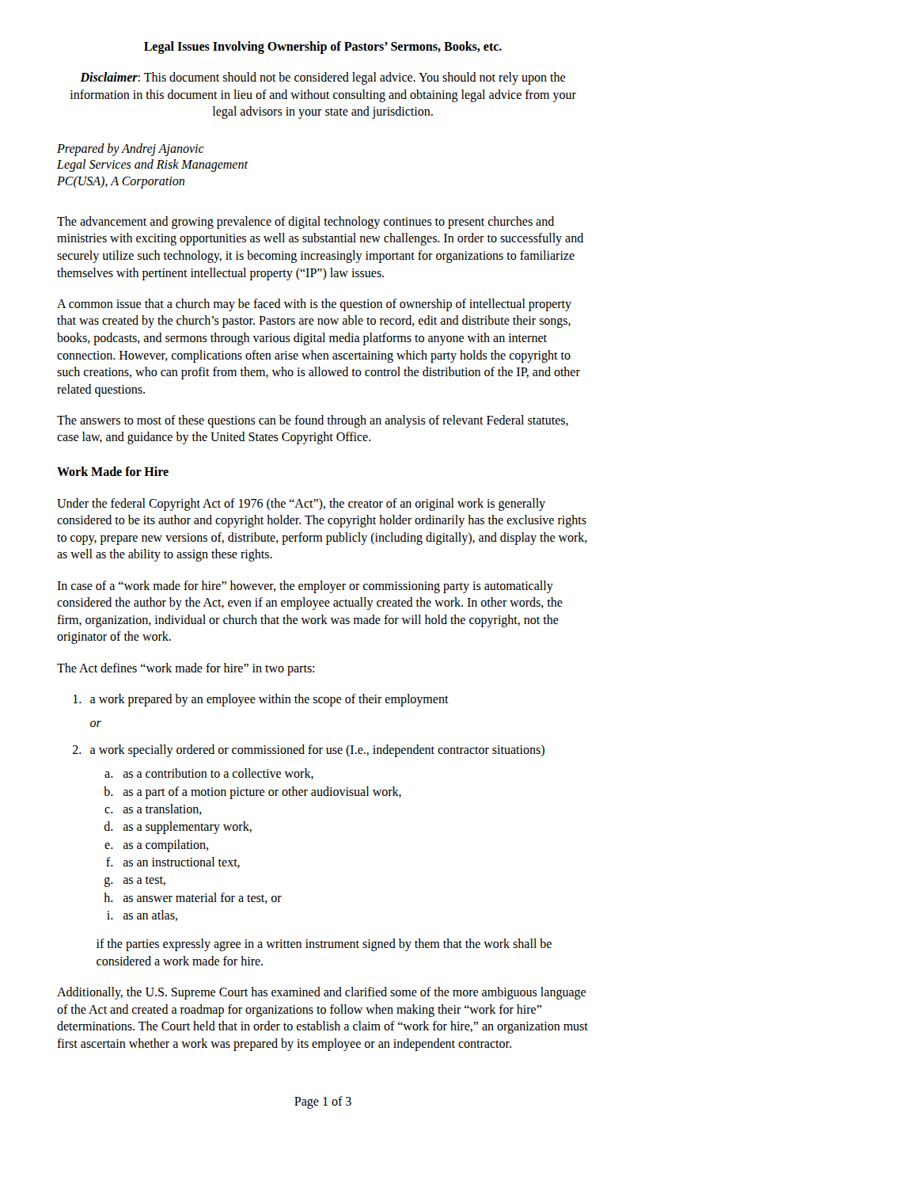Legal Issues Involving Ownership of Pastors’ Sermons, Books, etc.
Disclaimer: This document should not be considered legal advice. You should not rely upon the information in this document in lieu of and without consulting and obtaining legal advice from your legal advisors in your state and jurisdiction.
Prepared by Andrej Ajanovic
Legal Services and Risk Management
PC(USA), A Corporation
The advancement and growing prevalence of digital technology continues to present churches and ministries with exciting opportunities as well as substantial new challenges. In order to successfully and securely utilize such technology, it is becoming increasingly important for organizations to familiarize themselves with pertinent intellectual property (“IP”) law issues.
A common issue that a church may be faced with is the question of ownership of intellectual property that was created by the church’s pastor. Pastors are now able to record, edit and distribute their songs, books, podcasts, and sermons through various digital media platforms to anyone with an internet connection. However, complications often arise when ascertaining which party holds the copyright to such creations, who can profit from them, who is allowed to control the distribution of the IP, and other related questions.
The answers to most of these questions can be found through an analysis of relevant Federal statutes, case law, and guidance by the United States Copyright Office.
Work Made for Hire
Under the federal Copyright Act of 1976 (the “Act”), the creator of an original work is generally considered to be its author and copyright holder. The copyright holder ordinarily has the exclusive rights to copy, prepare new versions of, distribute, perform publicly (including digitally), and display the work, as well as the ability to assign these rights.
In case of a “work made for hire” however, the employer or commissioning party is automatically considered the author by the Act, even if an employee actually created the work. In other words, the firm, organization, individual or church that the work was made for will hold the copyright, not the originator of the work.
The Act defines “work made for hire” in two parts:
a work prepared by an employee within the scope of their employment
or
a work specially ordered or commissioned for use (I.e., independent contractor situations)
as a contribution to a collective work,
as a part of a motion picture or other audiovisual work,
as a translation,
as a supplementary work,
as a compilation,
as an instructional text,
as a test,
as answer material for a test, or
as an atlas,
if the parties expressly agree in a written instrument signed by them that the work shall be considered a work made for hire.
Additionally, the U.S. Supreme Court has examined and clarified some of the more ambiguous language of the Act and created a roadmap for organizations to follow when making their “work for hire” determinations. The Court held that in order to establish a claim of “work for hire,” an organization must first ascertain whether a work was prepared by its employee or an independent contractor.
Page 1 of 3